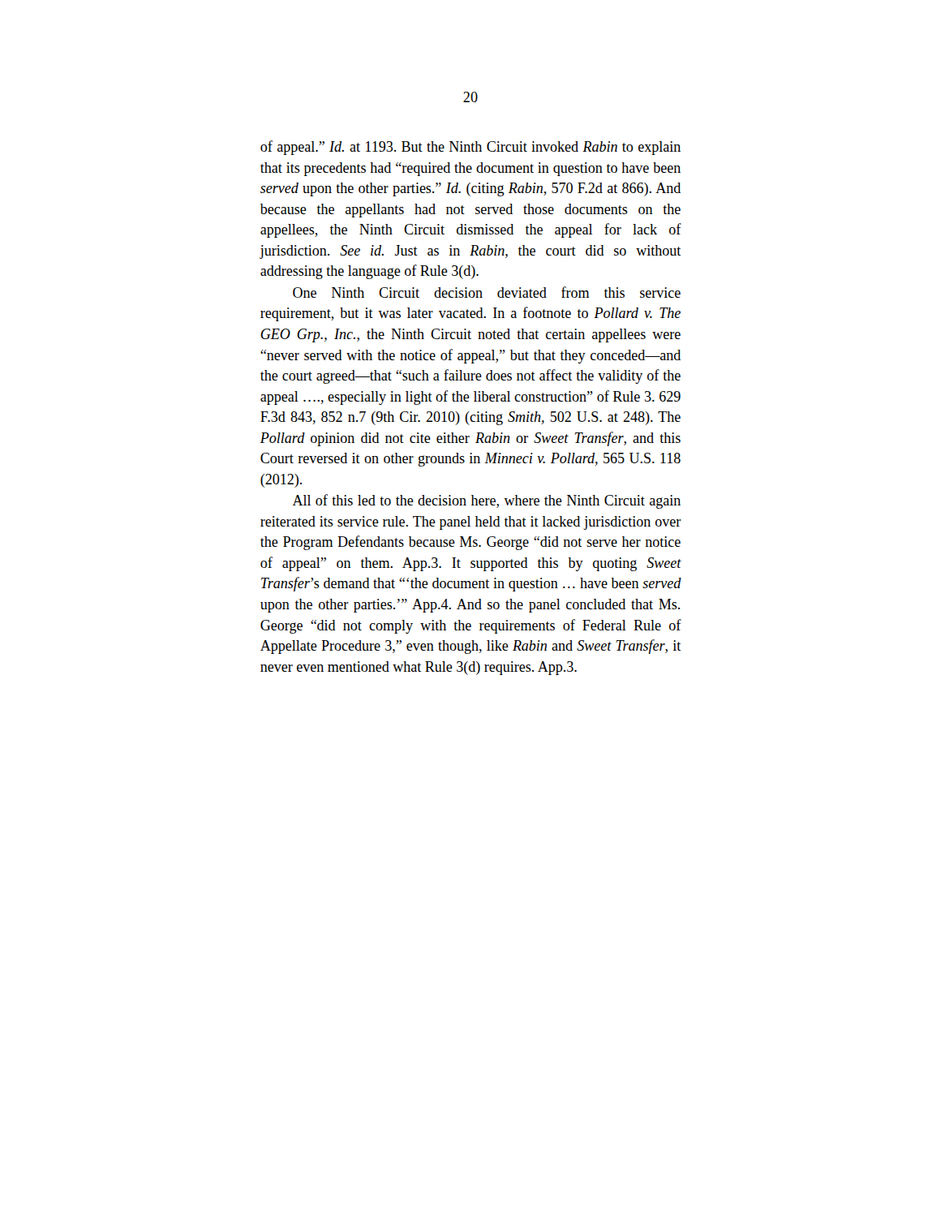20
of appeal.” Id. at 1193. But the Ninth Circuit invoked Rabin to explain that its precedents had “required the document in question to have been served upon the other parties.” Id. (citing Rabin, 570 F.2d at 866). And because the appellants had not served those documents on the appellees, the Ninth Circuit dismissed the appeal for lack of jurisdiction. See id. Just as in Rabin, the court did so without addressing the language of Rule 3(d).
One Ninth Circuit decision deviated from this service requirement, but it was later vacated. In a footnote to Pollard v. The GEO Grp., Inc., the Ninth Circuit noted that certain appellees were “never served with the notice of appeal,” but that they conceded—and the court agreed—that “such a failure does not affect the validity of the appeal …., especially in light of the liberal construction” of Rule 3. 629 F.3d 843, 852 n.7 (9th Cir. 2010) (citing Smith, 502 U.S. at 248). The Pollard opinion did not cite either Rabin or Sweet Transfer, and this Court reversed it on other grounds in Minneci v. Pollard, 565 U.S. 118 (2012).
All of this led to the decision here, where the Ninth Circuit again reiterated its service rule. The panel held that it lacked jurisdiction over the Program Defendants because Ms. George “did not serve her notice of appeal” on them. App.3. It supported this by quoting Sweet Transfer’s demand that “‘the document in question … have been served upon the other parties.’” App.4. And so the panel concluded that Ms. George “did not comply with the requirements of Federal Rule of Appellate Procedure 3,” even though, like Rabin and Sweet Transfer, it never even mentioned what Rule 3(d) requires. App.3.